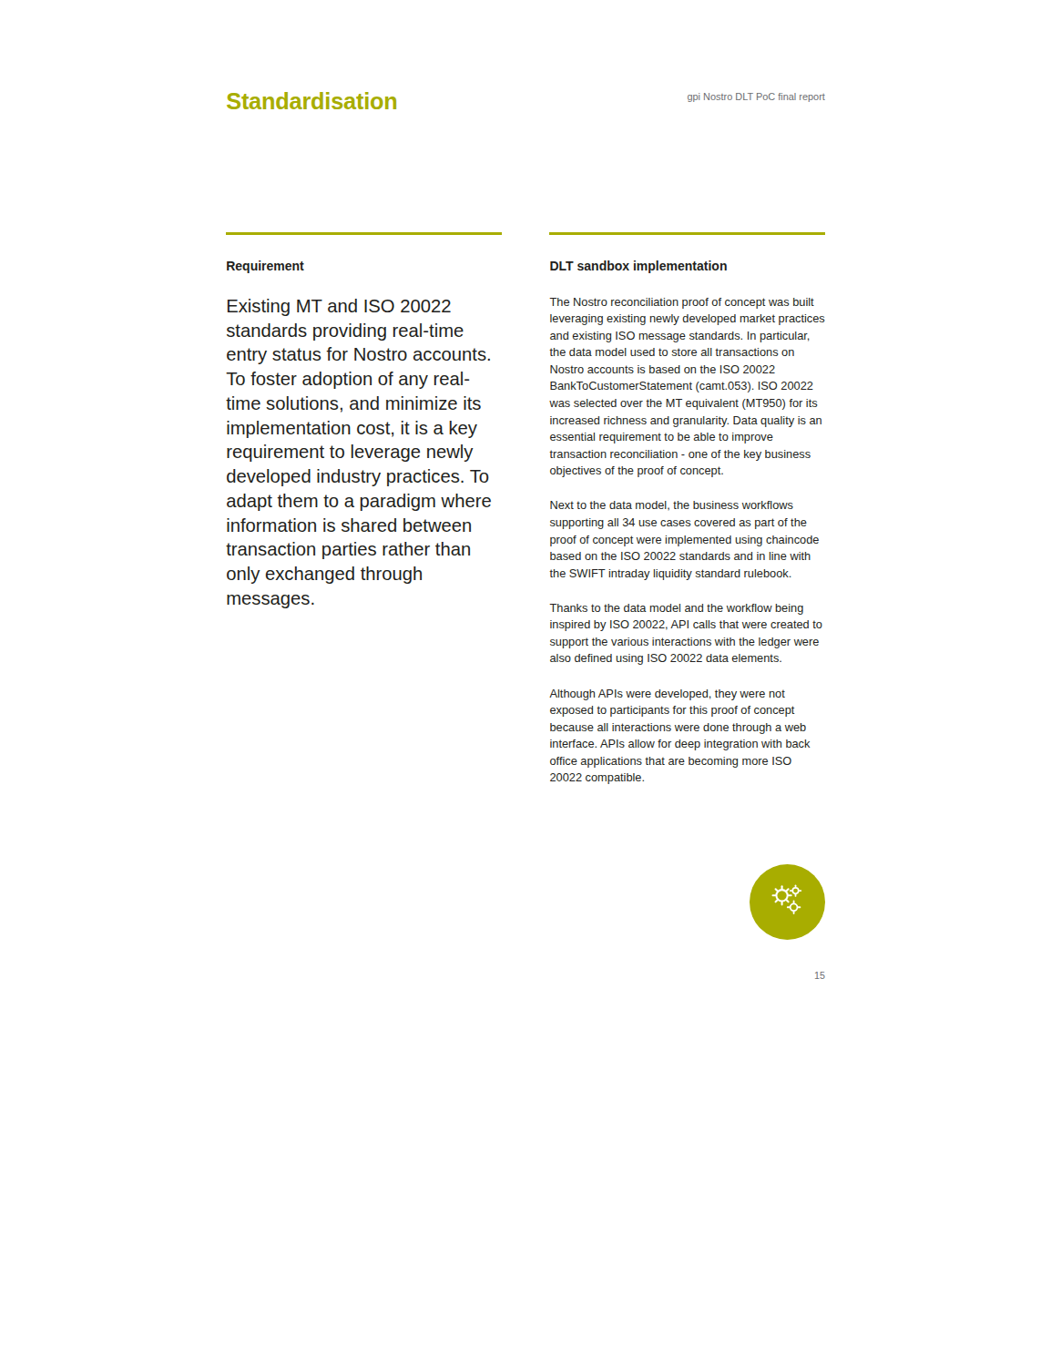Standardisation
gpi Nostro DLT PoC final report
Requirement
Existing MT and ISO 20022 standards providing real-time entry status for Nostro accounts. To foster adoption of any real-time solutions, and minimize its implementation cost, it is a key requirement to leverage newly developed industry practices. To adapt them to a paradigm where information is shared between transaction parties rather than only exchanged through messages.
DLT sandbox implementation
The Nostro reconciliation proof of concept was built leveraging existing newly developed market practices and existing ISO message standards. In particular, the data model used to store all transactions on Nostro accounts is based on the ISO 20022 BankToCustomerStatement (camt.053). ISO 20022 was selected over the MT equivalent (MT950) for its increased richness and granularity. Data quality is an essential requirement to be able to improve transaction reconciliation - one of the key business objectives of the proof of concept.
Next to the data model, the business workflows supporting all 34 use cases covered as part of the proof of concept were implemented using chaincode based on the ISO 20022 standards and in line with the SWIFT intraday liquidity standard rulebook.
Thanks to the data model and the workflow being inspired by ISO 20022, API calls that were created to support the various interactions with the ledger were also defined using ISO 20022 data elements.
Although APIs were developed, they were not exposed to participants for this proof of concept because all interactions were done through a web interface. APIs allow for deep integration with back office applications that are becoming more ISO 20022 compatible.
15